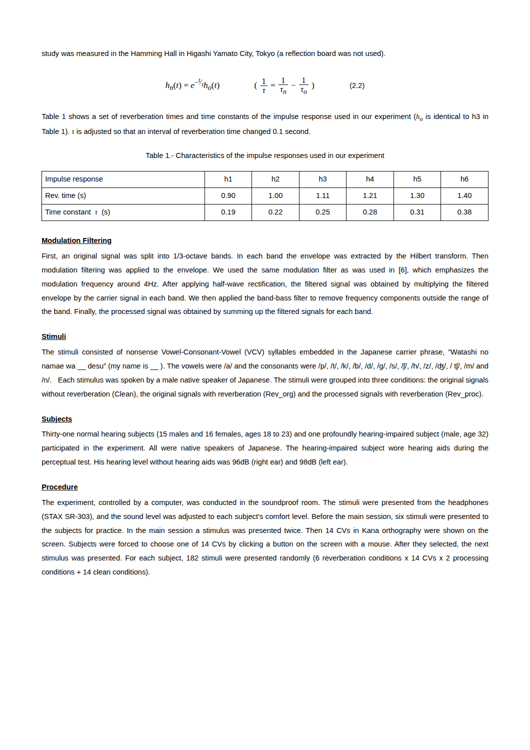study was measured in the Hamming Hall in Higashi Yamato City, Tokyo (a reflection board was not used).
hn(t) = e−t⁄τho(t) ( 1 τ = 1 τn − 1 τo ) (2.2)
Table 1 shows a set of reverberation times and time constants of the impulse response used in our experiment (ho is identical to h3 in Table 1). τ is adjusted so that an interval of reverberation time changed 0.1 second.
Table 1.- Characteristics of the impulse responses used in our experiment
| Impulse response | h1 | h2 | h3 | h4 | h5 | h6 |
| Rev. time (s) | 0.90 | 1.00 | 1.11 | 1.21 | 1.30 | 1.40 |
| Time constant τ (s) | 0.19 | 0.22 | 0.25 | 0.28 | 0.31 | 0.38 |
Modulation Filtering
First, an original signal was split into 1/3-octave bands. In each band the envelope was extracted by the Hilbert transform. Then modulation filtering was applied to the envelope. We used the same modulation filter as was used in [6], which emphasizes the modulation frequency around 4Hz. After applying half-wave rectification, the filtered signal was obtained by multiplying the filtered envelope by the carrier signal in each band. We then applied the band-bass filter to remove frequency components outside the range of the band. Finally, the processed signal was obtained by summing up the filtered signals for each band.
Stimuli
The stimuli consisted of nonsense Vowel-Consonant-Vowel (VCV) syllables embedded in the Japanese carrier phrase, “Watashi no namae wa __ desu” (my name is __ ). The vowels were /a/ and the consonants were /p/, /t/, /k/, /b/, /d/, /g/, /s/, /ʃ/, /h/, /z/, /ʤ/, / tʃ/, /m/ and /n/. Each stimulus was spoken by a male native speaker of Japanese. The stimuli were grouped into three conditions: the original signals without reverberation (Clean), the original signals with reverberation (Rev_org) and the processed signals with reverberation (Rev_proc).
Subjects
Thirty-one normal hearing subjects (15 males and 16 females, ages 18 to 23) and one profoundly hearing-impaired subject (male, age 32) participated in the experiment. All were native speakers of Japanese. The hearing-impaired subject wore hearing aids during the perceptual test. His hearing level without hearing aids was 96dB (right ear) and 98dB (left ear).
Procedure
The experiment, controlled by a computer, was conducted in the soundproof room. The stimuli were presented from the headphones (STAX SR-303), and the sound level was adjusted to each subject’s comfort level. Before the main session, six stimuli were presented to the subjects for practice. In the main session a stimulus was presented twice. Then 14 CVs in Kana orthography were shown on the screen. Subjects were forced to choose one of 14 CVs by clicking a button on the screen with a mouse. After they selected, the next stimulus was presented. For each subject, 182 stimuli were presented randomly (6 reverberation conditions x 14 CVs x 2 processing conditions + 14 clean conditions).